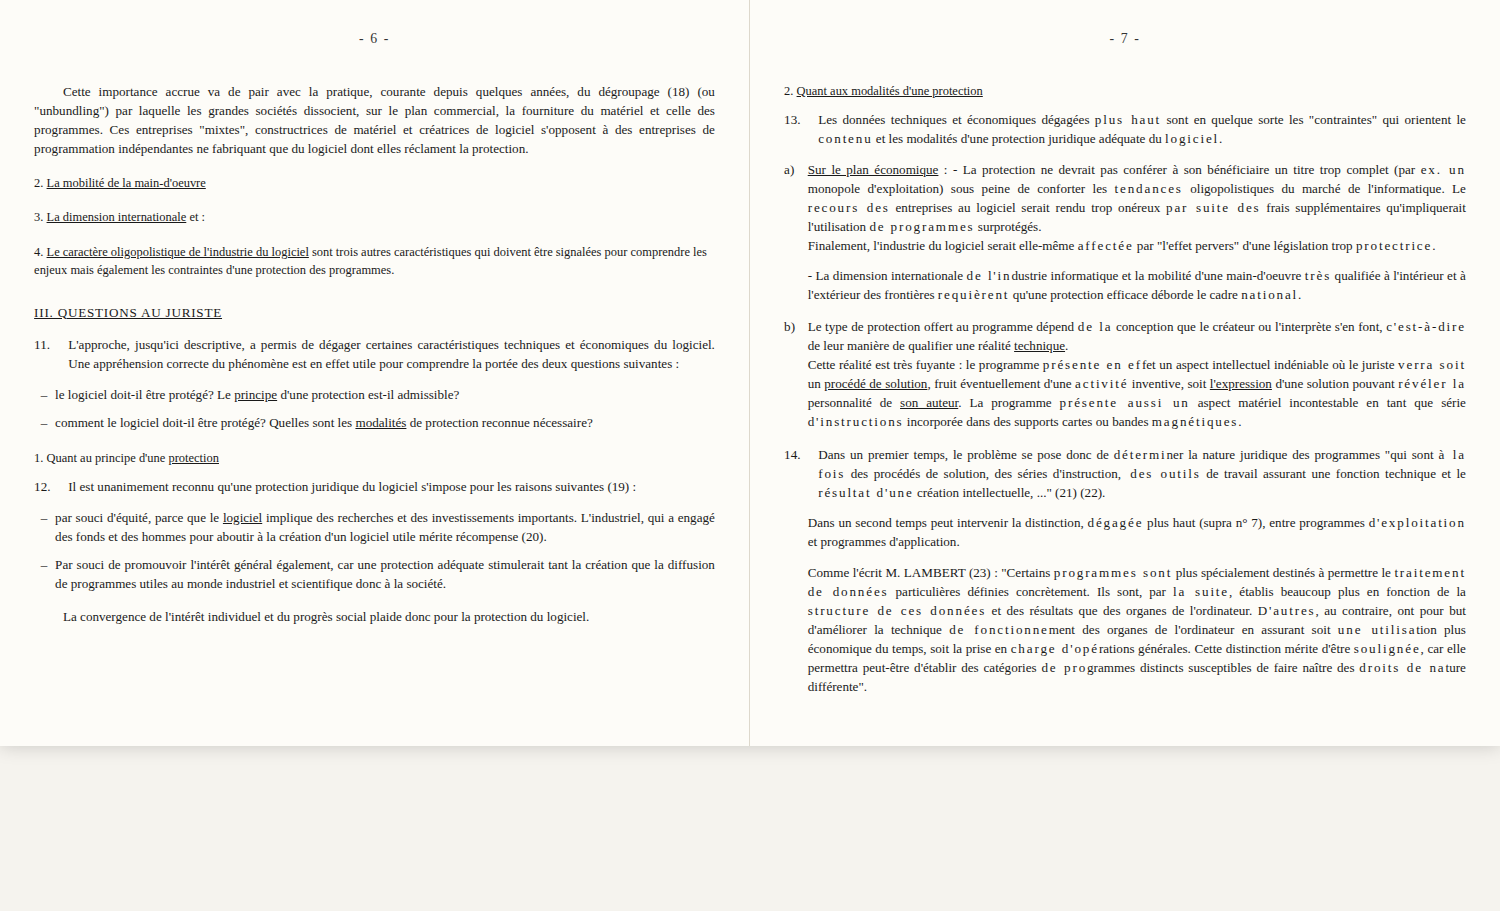- 6 -
Cette importance accrue va de pair avec la pratique, courante depuis quelques années, du dégroupage (18) (ou "unbundling") par laquelle les grandes sociétés dissocient, sur le plan commercial, la fourniture du matériel et celle des programmes. Ces entreprises "mixtes", constructrices de matériel et créatrices de logiciel s'opposent à des entreprises de programmation indépendantes ne fabriquant que du logiciel dont elles réclament la protection.
2. La mobilité de la main-d'oeuvre
3. La dimension internationale et :
4. Le caractère oligopolistique de l'industrie du logiciel sont trois autres caractéristiques qui doivent être signalées pour comprendre les enjeux mais également les contraintes d'une protection des programmes.
III. QUESTIONS AU JURISTE
11.
L'approche, jusqu'ici descriptive, a permis de dégager certaines caractéristiques techniques et économiques du logiciel. Une appréhension correcte du phénomène est en effet utile pour comprendre la portée des deux questions suivantes :
le logiciel doit-il être protégé? Le principe d'une protection est-il admissible?
comment le logiciel doit-il être protégé? Quelles sont les modalités de protection reconnue nécessaire?
1. Quant au principe d'une protection
12.
Il est unanimement reconnu qu'une protection juridique du logiciel s'impose pour les raisons suivantes (19) :
par souci d'équité, parce que le logiciel implique des recherches et des investissements importants. L'industriel, qui a engagé des fonds et des hommes pour aboutir à la création d'un logiciel utile mérite récompense (20).
Par souci de promouvoir l'intérêt général également, car une protection adéquate stimulerait tant la création que la diffusion de programmes utiles au monde industriel et scientifique donc à la société.
La convergence de l'intérêt individuel et du progrès social plaide donc pour la protection du logiciel.
- 7 -
2. Quant aux modalités d'une protection
13.
Les données techniques et économiques dégagées plus haut sont en quelque sorte les "contraintes" qui orientent le contenu et les modalités d'une protection juridique adéquate du logiciel.
Sur le plan économique : - La protection ne devrait pas conférer à son bénéficiaire un titre trop complet (par ex. un monopole d'exploitation) sous peine de conforter les tendances oligopolistiques du marché de l'informatique. Le recours des entreprises au logiciel serait rendu trop onéreux par suite des frais supplémentaires qu'impliquerait l'utilisation de programmes surprotégés.
Finalement, l'industrie du logiciel serait elle-même affectée par "l'effet pervers" d'une législation trop protectrice.
- La dimension internationale de l'industrie informatique et la mobilité d'une main-d'oeuvre très qualifiée à l'intérieur et à l'extérieur des frontières requièrent qu'une protection efficace déborde le cadre national.
Le type de protection offert au programme dépend de la conception que le créateur ou l'interprète s'en font, c'est-à-dire de leur manière de qualifier une réalité technique.
Cette réalité est très fuyante : le programme présente en effet un aspect intellectuel indéniable où le juriste verra soit un procédé de solution, fruit éventuellement d'une activité inventive, soit l'expression d'une solution pouvant révéler la personnalité de son auteur. La programme présente aussi un aspect matériel incontestable en tant que série d'instructions incorporée dans des supports cartes ou bandes magnétiques.
14.
Dans un premier temps, le problème se pose donc de déterminer la nature juridique des programmes "qui sont à la fois des procédés de solution, des séries d'instruction, des outils de travail assurant une fonction technique et le résultat d'une création intellectuelle, ..." (21) (22).
Dans un second temps peut intervenir la distinction, dégagée plus haut (supra n° 7), entre programmes d'exploitation et programmes d'application.
Comme l'écrit M. LAMBERT (23) : "Certains programmes sont plus spécialement destinés à permettre le traitement de données particulières définies concrètement. Ils sont, par la suite, établis beaucoup plus en fonction de la structure de ces données et des résultats que des organes de l'ordinateur. D'autres, au contraire, ont pour but d'améliorer la technique de fonctionnement des organes de l'ordinateur en assurant soit une utilisation plus économique du temps, soit la prise en charge d'opérations générales. Cette distinction mérite d'être soulignée, car elle permettra peut-être d'établir des catégories de programmes distincts susceptibles de faire naître des droits de nature différente".